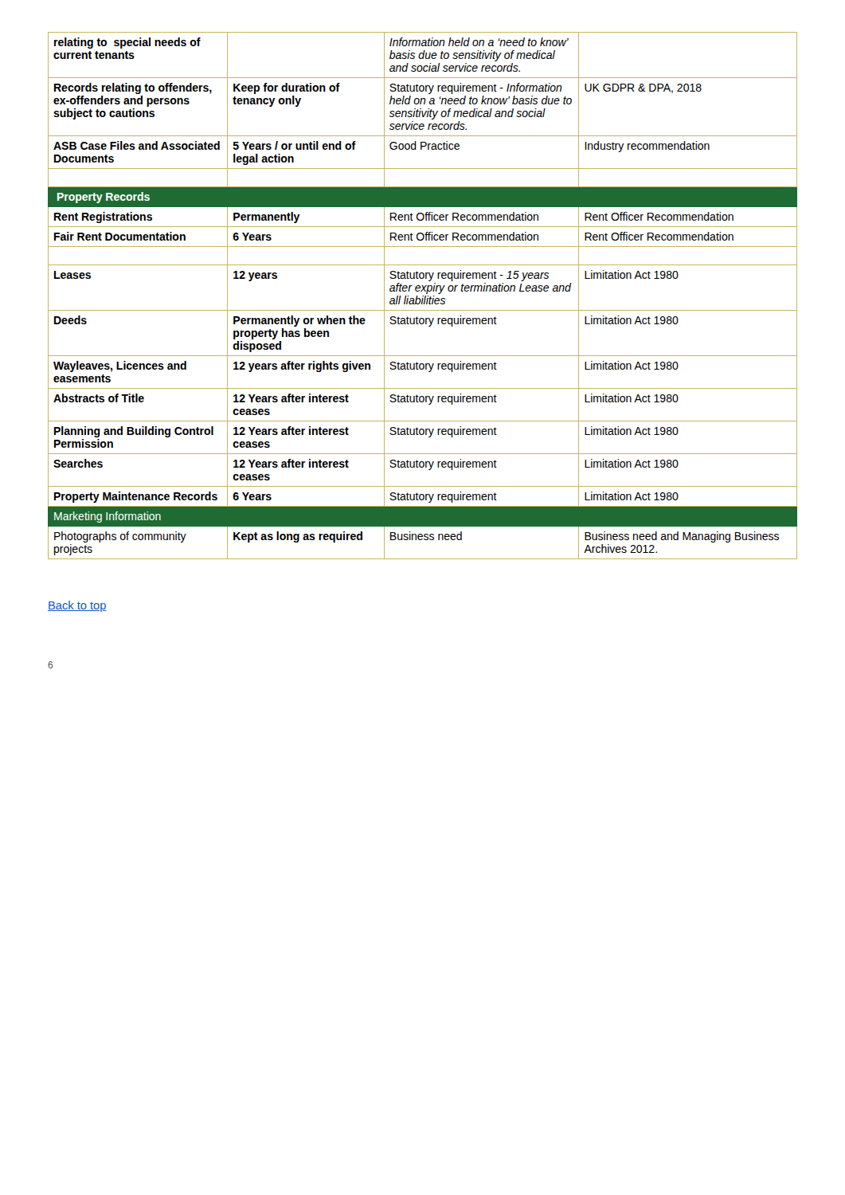| relating to special needs of current tenants | | Information held on a ‘need to know’ basis due to sensitivity of medical and social service records. | |
| Records relating to offenders, ex-offenders and persons subject to cautions | Keep for duration of tenancy only | Statutory requirement - Information held on a ‘need to know’ basis due to sensitivity of medical and social service records. | UK GDPR & DPA, 2018 |
| ASB Case Files and Associated Documents | 5 Years / or until end of legal action | Good Practice | Industry recommendation |
| Property Records | | | |
| Rent Registrations | Permanently | Rent Officer Recommendation | Rent Officer Recommendation |
| Fair Rent Documentation | 6 Years | Rent Officer Recommendation | Rent Officer Recommendation |
| Leases | 12 years | Statutory requirement - 15 years after expiry or termination Lease and all liabilities | Limitation Act 1980 |
| Deeds | Permanently or when the property has been disposed | Statutory requirement | Limitation Act 1980 |
| Wayleaves, Licences and easements | 12 years after rights given | Statutory requirement | Limitation Act 1980 |
| Abstracts of Title | 12 Years after interest ceases | Statutory requirement | Limitation Act 1980 |
| Planning and Building Control Permission | 12 Years after interest ceases | Statutory requirement | Limitation Act 1980 |
| Searches | 12 Years after interest ceases | Statutory requirement | Limitation Act 1980 |
| Property Maintenance Records | 6 Years | Statutory requirement | Limitation Act 1980 |
| Marketing Information | | | |
| Photographs of community projects | Kept as long as required | Business need | Business need and Managing Business Archives 2012. |
Back to top
6